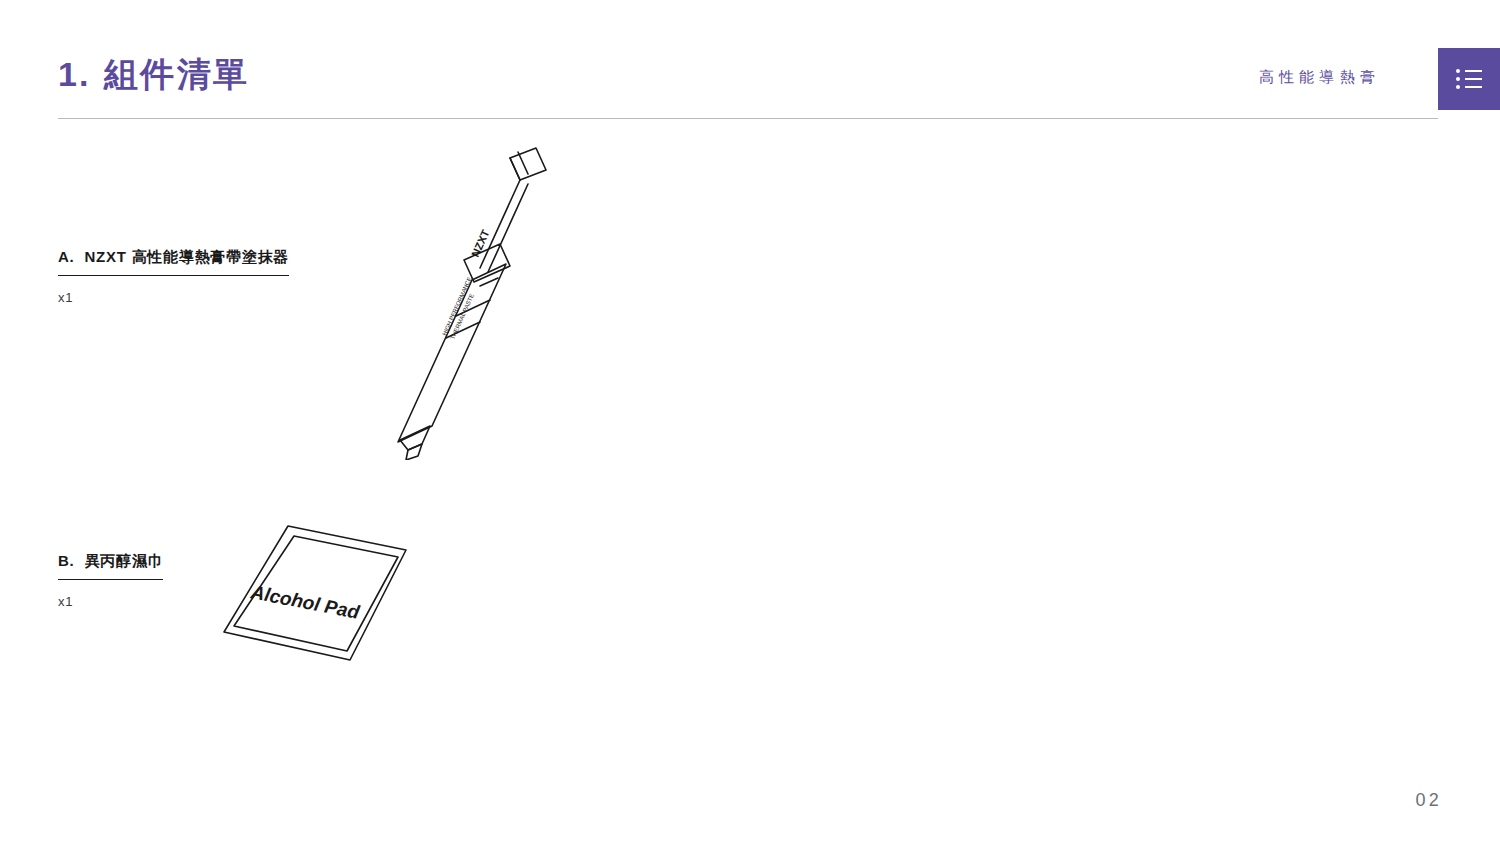1. 組件清單
高性能導熱膏
A. NZXT 高性能導熱膏帶塗抹器
x1
B. 異丙醇濕巾
x1
NZXT HIGH PERFORMANCE THERMAL PASTE
Alcohol Pad
02